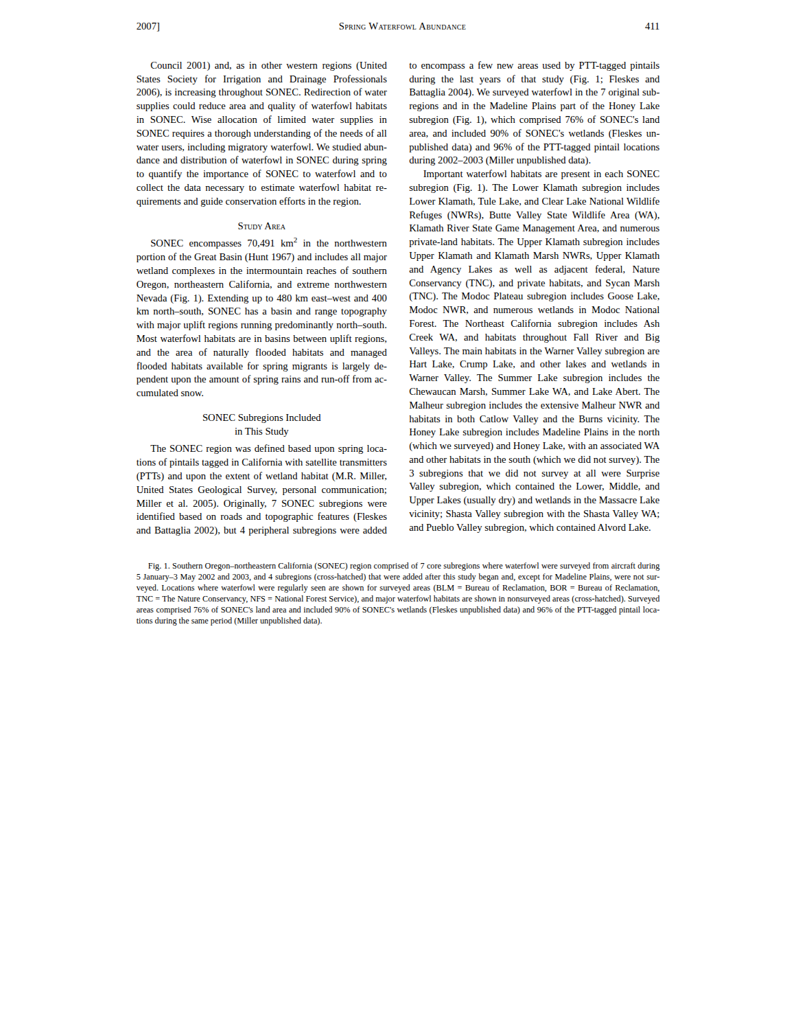2007] Spring Waterfowl Abundance 411
Council 2001) and, as in other western regions (United States Society for Irrigation and Drainage Professionals 2006), is increasing throughout SONEC. Redirection of water supplies could reduce area and quality of waterfowl habitats in SONEC. Wise allocation of limited water supplies in SONEC requires a thorough understanding of the needs of all water users, including migratory waterfowl. We studied abundance and distribution of waterfowl in SONEC during spring to quantify the importance of SONEC to waterfowl and to collect the data necessary to estimate waterfowl habitat requirements and guide conservation efforts in the region.
Study Area
SONEC encompasses 70,491 km2 in the northwestern portion of the Great Basin (Hunt 1967) and includes all major wetland complexes in the intermountain reaches of southern Oregon, northeastern California, and extreme northwestern Nevada (Fig. 1). Extending up to 480 km east–west and 400 km north–south, SONEC has a basin and range topography with major uplift regions running predominantly north–south. Most waterfowl habitats are in basins between uplift regions, and the area of naturally flooded habitats and managed flooded habitats available for spring migrants is largely dependent upon the amount of spring rains and run-off from accumulated snow.
SONEC Subregions Included
in This Study
The SONEC region was defined based upon spring locations of pintails tagged in California with satellite transmitters (PTTs) and upon the extent of wetland habitat (M.R. Miller, United States Geological Survey, personal communication; Miller et al. 2005). Originally, 7 SONEC subregions were identified based on roads and topographic features (Fleskes and Battaglia 2002), but 4 peripheral subregions were added to encompass a few new areas used by PTT-tagged pintails during the last years of that study (Fig. 1; Fleskes and Battaglia 2004). We surveyed waterfowl in the 7 original subregions and in the Madeline Plains part of the Honey Lake subregion (Fig. 1), which comprised 76% of SONEC's land area, and included 90% of SONEC's wetlands (Fleskes unpublished data) and 96% of the PTT-tagged pintail locations during 2002–2003 (Miller unpublished data).
Important waterfowl habitats are present in each SONEC subregion (Fig. 1). The Lower Klamath subregion includes Lower Klamath, Tule Lake, and Clear Lake National Wildlife Refuges (NWRs), Butte Valley State Wildlife Area (WA), Klamath River State Game Management Area, and numerous private-land habitats. The Upper Klamath subregion includes Upper Klamath and Klamath Marsh NWRs, Upper Klamath and Agency Lakes as well as adjacent federal, Nature Conservancy (TNC), and private habitats, and Sycan Marsh (TNC). The Modoc Plateau subregion includes Goose Lake, Modoc NWR, and numerous wetlands in Modoc National Forest. The Northeast California subregion includes Ash Creek WA, and habitats throughout Fall River and Big Valleys. The main habitats in the Warner Valley subregion are Hart Lake, Crump Lake, and other lakes and wetlands in Warner Valley. The Summer Lake subregion includes the Chewaucan Marsh, Summer Lake WA, and Lake Abert. The Malheur subregion includes the extensive Malheur NWR and habitats in both Catlow Valley and the Burns vicinity. The Honey Lake subregion includes Madeline Plains in the north (which we surveyed) and Honey Lake, with an associated WA and other habitats in the south (which we did not survey). The 3 subregions that we did not survey at all were Surprise Valley subregion, which contained the Lower, Middle, and Upper Lakes (usually dry) and wetlands in the Massacre Lake vicinity; Shasta Valley subregion with the Shasta Valley WA; and Pueblo Valley subregion, which contained Alvord Lake.
Fig. 1. Southern Oregon–northeastern California (SONEC) region comprised of 7 core subregions where waterfowl were surveyed from aircraft during 5 January–3 May 2002 and 2003, and 4 subregions (cross-hatched) that were added after this study began and, except for Madeline Plains, were not surveyed. Locations where waterfowl were regularly seen are shown for surveyed areas (BLM = Bureau of Reclamation, BOR = Bureau of Reclamation, TNC = The Nature Conservancy, NFS = National Forest Service), and major waterfowl habitats are shown in nonsurveyed areas (cross-hatched). Surveyed areas comprised 76% of SONEC's land area and included 90% of SONEC's wetlands (Fleskes unpublished data) and 96% of the PTT-tagged pintail locations during the same period (Miller unpublished data).